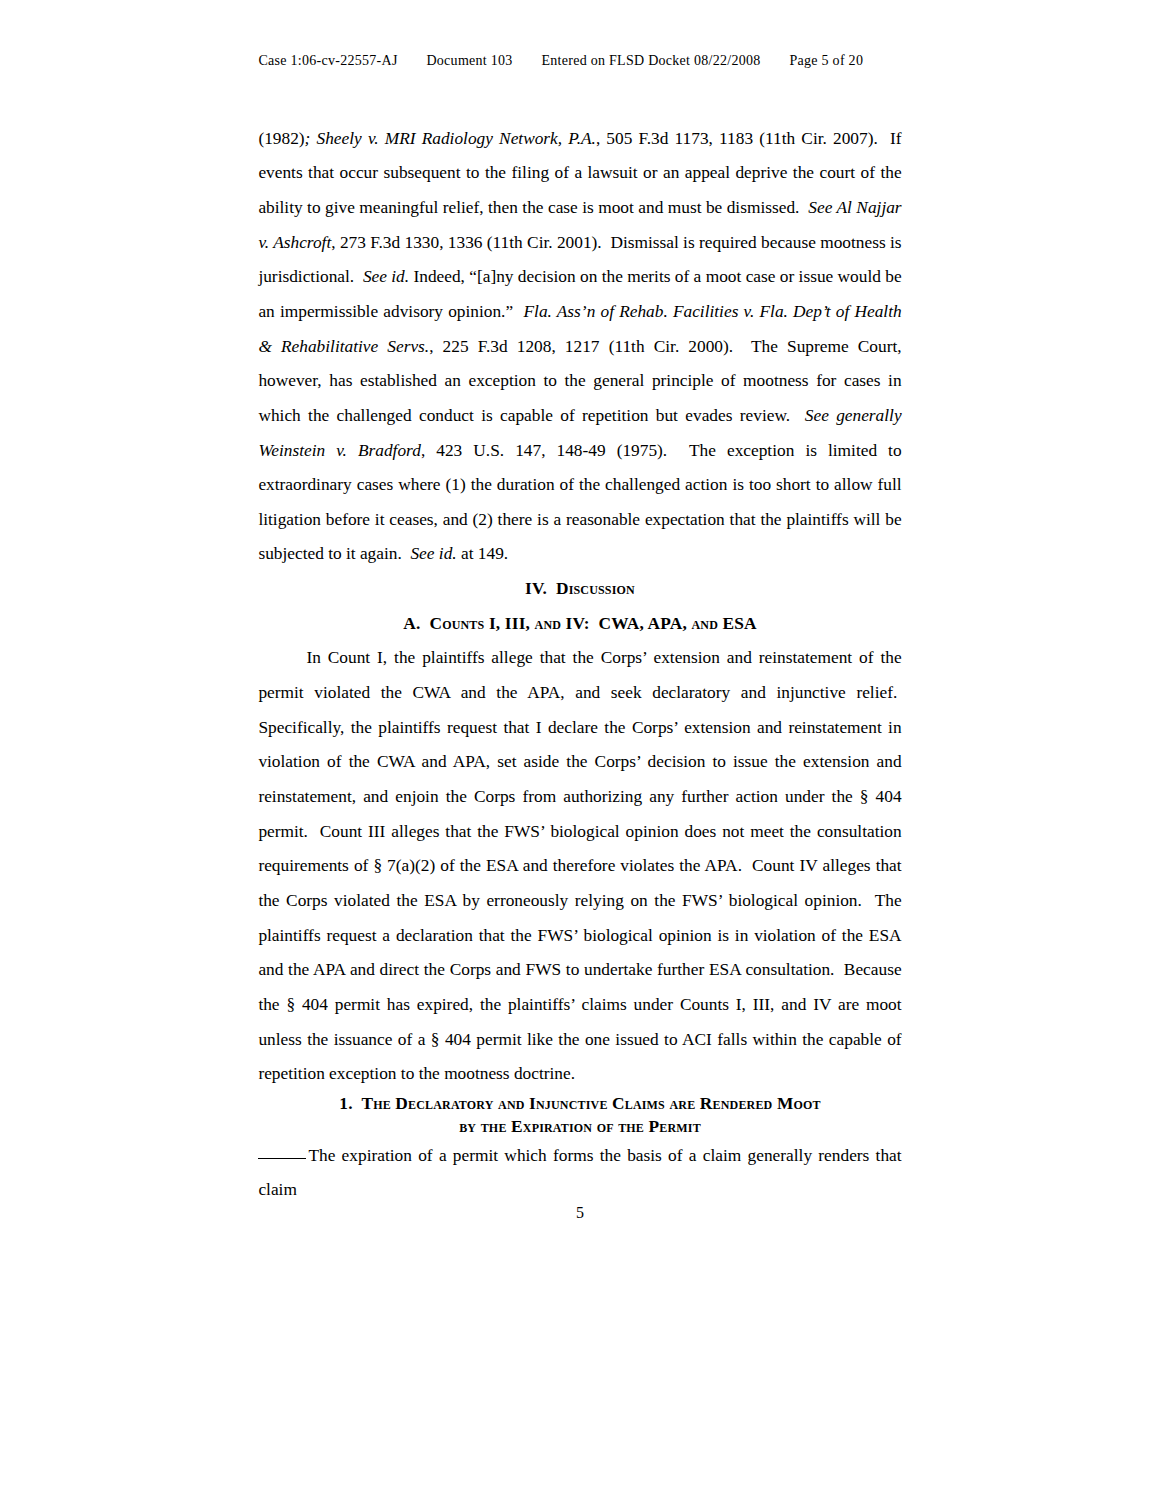Case 1:06-cv-22557-AJ Document 103 Entered on FLSD Docket 08/22/2008 Page 5 of 20
(1982); Sheely v. MRI Radiology Network, P.A., 505 F.3d 1173, 1183 (11th Cir. 2007). If events that occur subsequent to the filing of a lawsuit or an appeal deprive the court of the ability to give meaningful relief, then the case is moot and must be dismissed. See Al Najjar v. Ashcroft, 273 F.3d 1330, 1336 (11th Cir. 2001). Dismissal is required because mootness is jurisdictional. See id. Indeed, “[a]ny decision on the merits of a moot case or issue would be an impermissible advisory opinion.” Fla. Ass’n of Rehab. Facilities v. Fla. Dep’t of Health & Rehabilitative Servs., 225 F.3d 1208, 1217 (11th Cir. 2000). The Supreme Court, however, has established an exception to the general principle of mootness for cases in which the challenged conduct is capable of repetition but evades review. See generally Weinstein v. Bradford, 423 U.S. 147, 148-49 (1975). The exception is limited to extraordinary cases where (1) the duration of the challenged action is too short to allow full litigation before it ceases, and (2) there is a reasonable expectation that the plaintiffs will be subjected to it again. See id. at 149.
IV. Discussion
A. Counts I, III, and IV: CWA, APA, and ESA
In Count I, the plaintiffs allege that the Corps’ extension and reinstatement of the permit violated the CWA and the APA, and seek declaratory and injunctive relief. Specifically, the plaintiffs request that I declare the Corps’ extension and reinstatement in violation of the CWA and APA, set aside the Corps’ decision to issue the extension and reinstatement, and enjoin the Corps from authorizing any further action under the § 404 permit. Count III alleges that the FWS’ biological opinion does not meet the consultation requirements of § 7(a)(2) of the ESA and therefore violates the APA. Count IV alleges that the Corps violated the ESA by erroneously relying on the FWS’ biological opinion. The plaintiffs request a declaration that the FWS’ biological opinion is in violation of the ESA and the APA and direct the Corps and FWS to undertake further ESA consultation. Because the § 404 permit has expired, the plaintiffs’ claims under Counts I, III, and IV are moot unless the issuance of a § 404 permit like the one issued to ACI falls within the capable of repetition exception to the mootness doctrine.
1. The Declaratory and Injunctive Claims are Rendered Moot
by the Expiration of the Permit
The expiration of a permit which forms the basis of a claim generally renders that claim
5